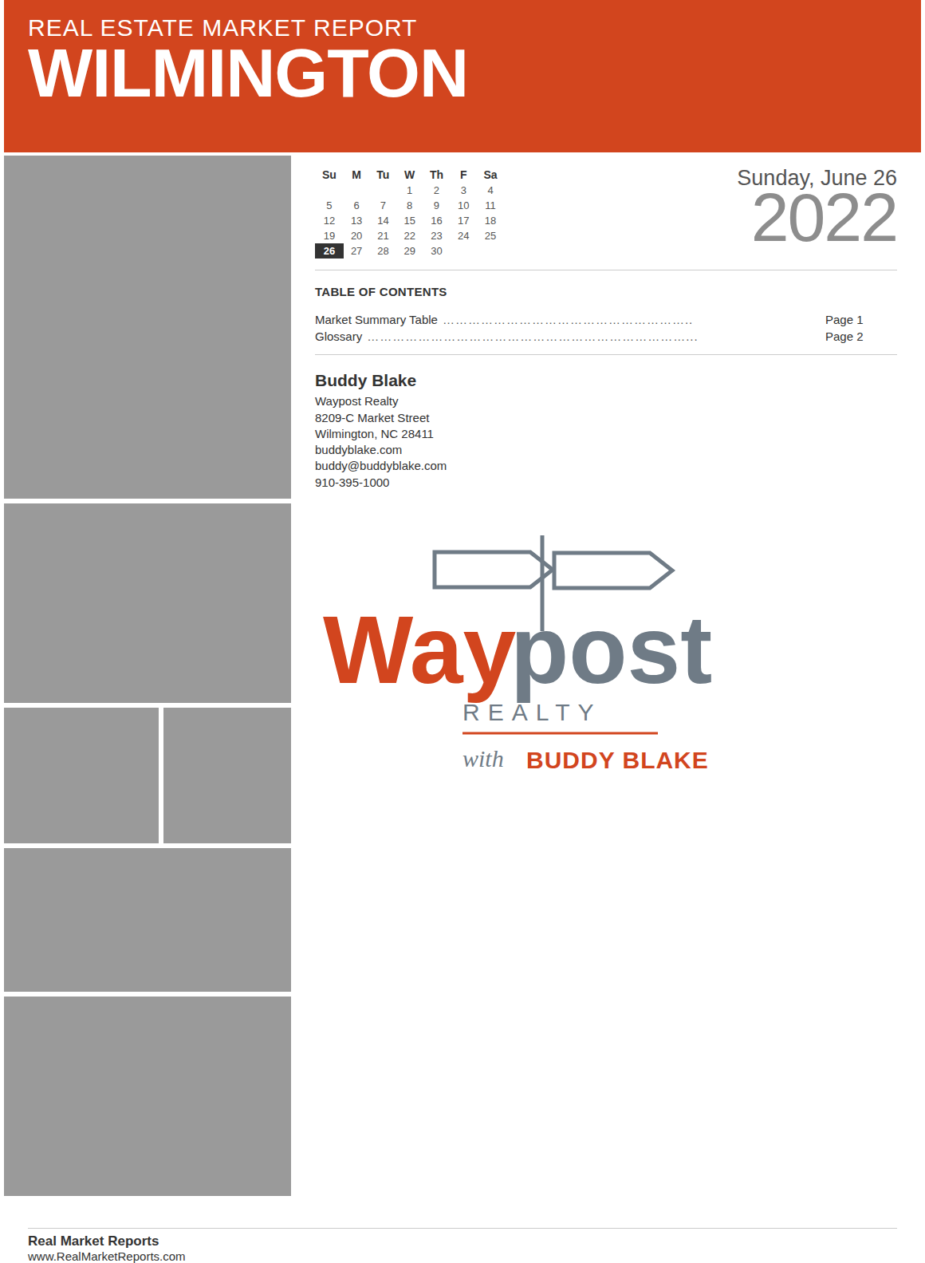REAL ESTATE MARKET REPORT
WILMINGTON
| Su | M | Tu | W | Th | F | Sa |
| --- | --- | --- | --- | --- | --- | --- |
| | | | 1 | 2 | 3 | 4 |
| 5 | 6 | 7 | 8 | 9 | 10 | 11 |
| 12 | 13 | 14 | 15 | 16 | 17 | 18 |
| 19 | 20 | 21 | 22 | 23 | 24 | 25 |
| 26 | 27 | 28 | 29 | 30 | | |
Sunday, June 26
2022
TABLE OF CONTENTS
Market Summary Table ………………………………………………….. Page 1
Glossary …………………………………………………………………... Page 2
Buddy Blake
Waypost Realty
8209-C Market Street
Wilmington, NC 28411
buddyblake.com
buddy@buddyblake.com
910-395-1000
Way post REALTY with BUDDY BLAKE
Real Market Reports
www.RealMarketReports.com